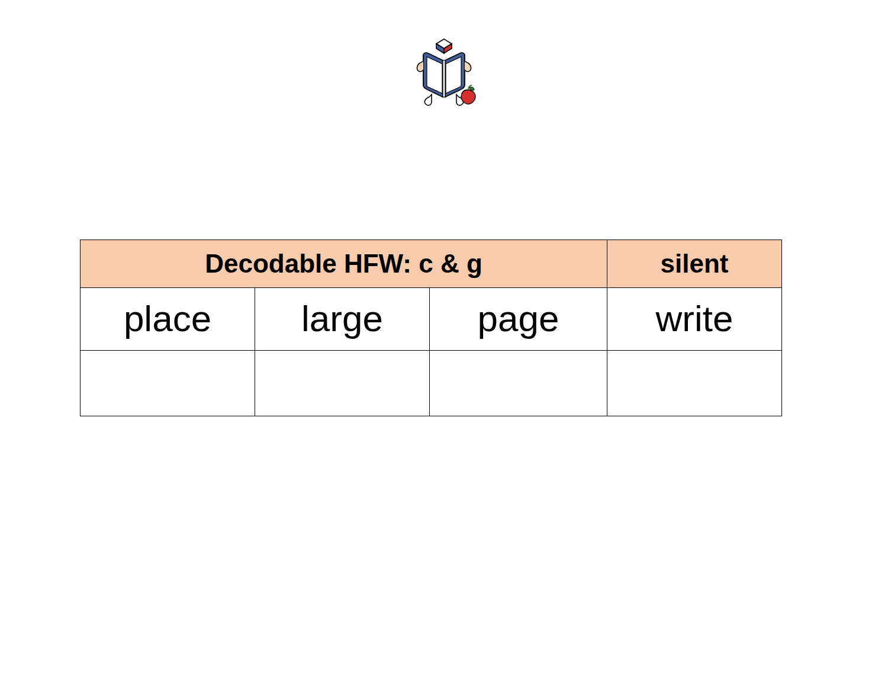| Decodable HFW: c & g | silent |
| --- | --- |
| place | large | page | write |